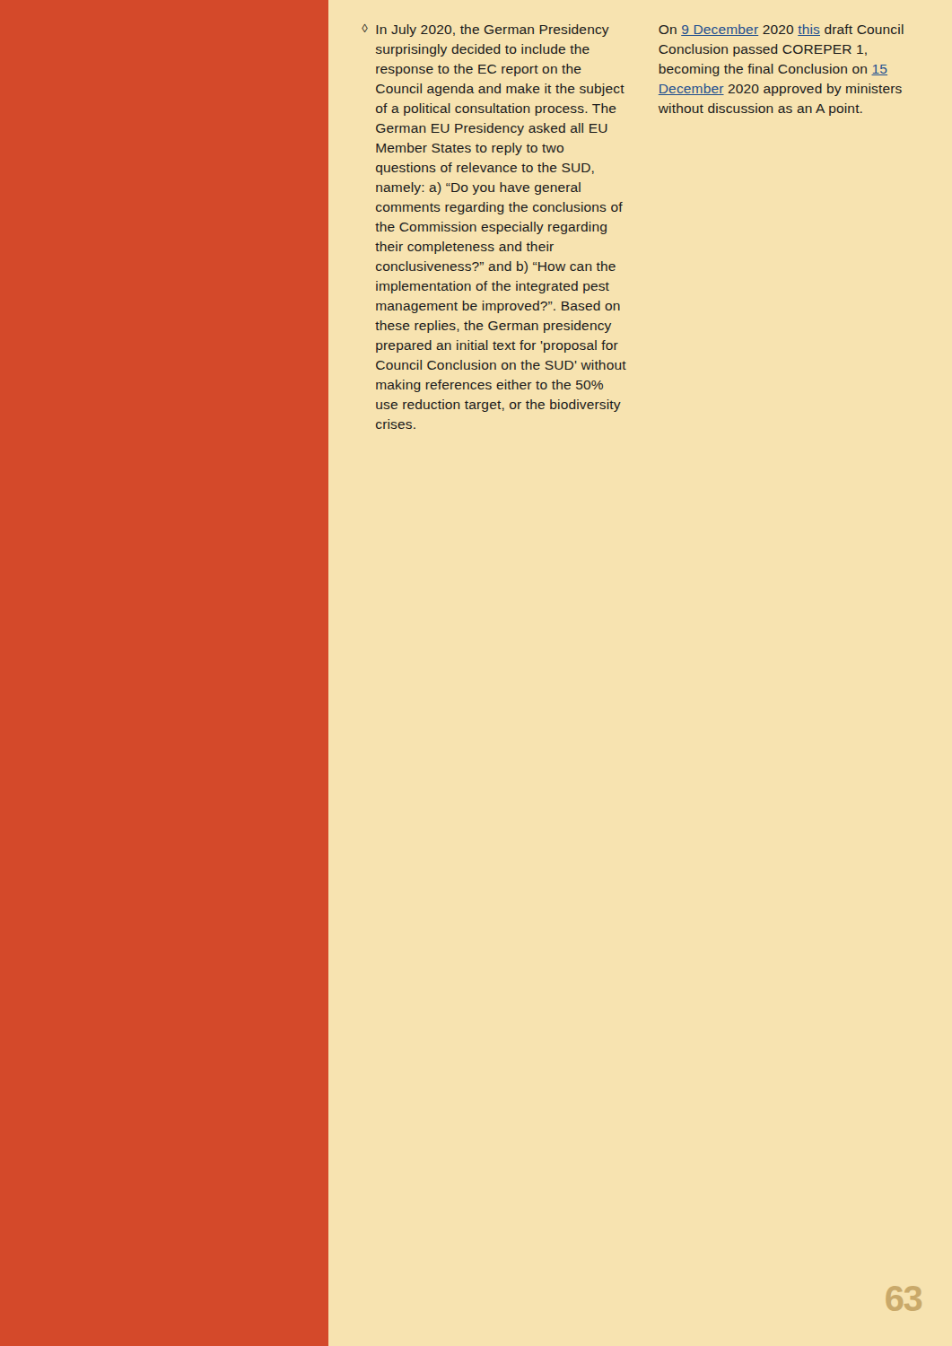◊
In July 2020, the German Presidency surprisingly decided to include the response to the EC report on the Council agenda and make it the subject of a political consultation process. The German EU Presidency asked all EU Member States to reply to two questions of relevance to the SUD, namely: a) “Do you have general comments regarding the conclusions of the Commission especially regarding their completeness and their conclusiveness?” and b) “How can the implementation of the integrated pest management be improved?”. Based on these replies, the German presidency prepared an initial text for 'proposal for Council Conclusion on the SUD' without making references either to the 50% use reduction target, or the biodiversity crises.
On 9 December 2020 this draft Council Conclusion passed COREPER 1, becoming the final Conclusion on 15 December 2020 approved by ministers without discussion as an A point.
63